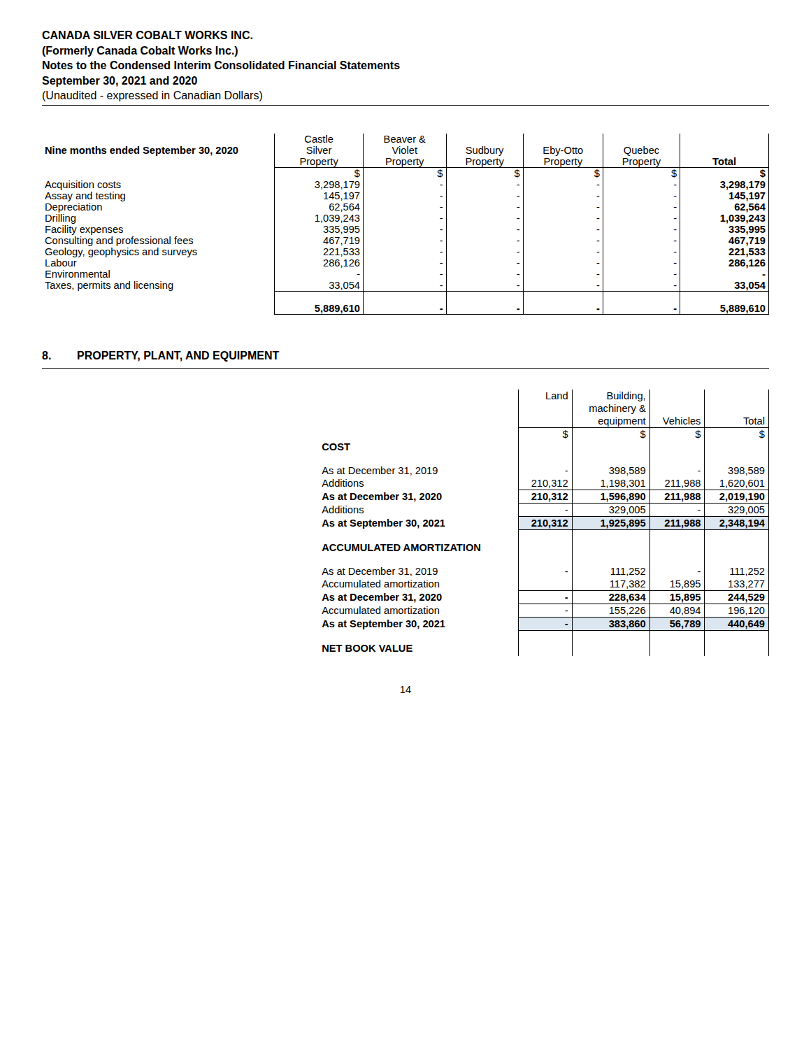CANADA SILVER COBALT WORKS INC.
(Formerly Canada Cobalt Works Inc.)
Notes to the Condensed Interim Consolidated Financial Statements
September 30, 2021 and 2020
(Unaudited - expressed in Canadian Dollars)
| Nine months ended September 30, 2020 | Castle | Beaver & | | | | |
| --- | --- | --- | --- | --- | --- | --- |
| Silver | Violet | Sudbury | Eby-Otto | Quebec | |
| | Property | Property | Property | Property | Property | Total |
| | $ | $ | $ | $ | $ | $ |
| Acquisition costs | 3,298,179 | - | - | - | - | 3,298,179 |
| Assay and testing | 145,197 | - | - | - | - | 145,197 |
| Depreciation | 62,564 | - | - | - | - | 62,564 |
| Drilling | 1,039,243 | - | - | - | - | 1,039,243 |
| Facility expenses | 335,995 | - | - | - | - | 335,995 |
| Consulting and professional fees | 467,719 | - | - | - | - | 467,719 |
| Geology, geophysics and surveys | 221,533 | - | - | - | - | 221,533 |
| Labour | 286,126 | - | - | - | - | 286,126 |
| Environmental | - | - | - | - | - | - |
| Taxes, permits and licensing | 33,054 | - | - | - | - | 33,054 |
| | 5,889,610 | - | - | - | - | 5,889,610 |
8. PROPERTY, PLANT, AND EQUIPMENT
| | Land | Building, | | |
| | | machinery & | | |
| | | equipment | Vehicles | Total |
| | $ | $ | $ | $ |
| COST | | | | |
| As at December 31, 2019 | - | 398,589 | - | 398,589 |
| Additions | 210,312 | 1,198,301 | 211,988 | 1,620,601 |
| As at December 31, 2020 | 210,312 | 1,596,890 | 211,988 | 2,019,190 |
| Additions | - | 329,005 | - | 329,005 |
| As at September 30, 2021 | 210,312 | 1,925,895 | 211,988 | 2,348,194 |
| ACCUMULATED AMORTIZATION | | | | |
| As at December 31, 2019 | - | 111,252 | - | 111,252 |
| Accumulated amortization | | 117,382 | 15,895 | 133,277 |
| As at December 31, 2020 | - | 228,634 | 15,895 | 244,529 |
| Accumulated amortization | - | 155,226 | 40,894 | 196,120 |
| As at September 30, 2021 | - | 383,860 | 56,789 | 440,649 |
| NET BOOK VALUE | | | | |
14